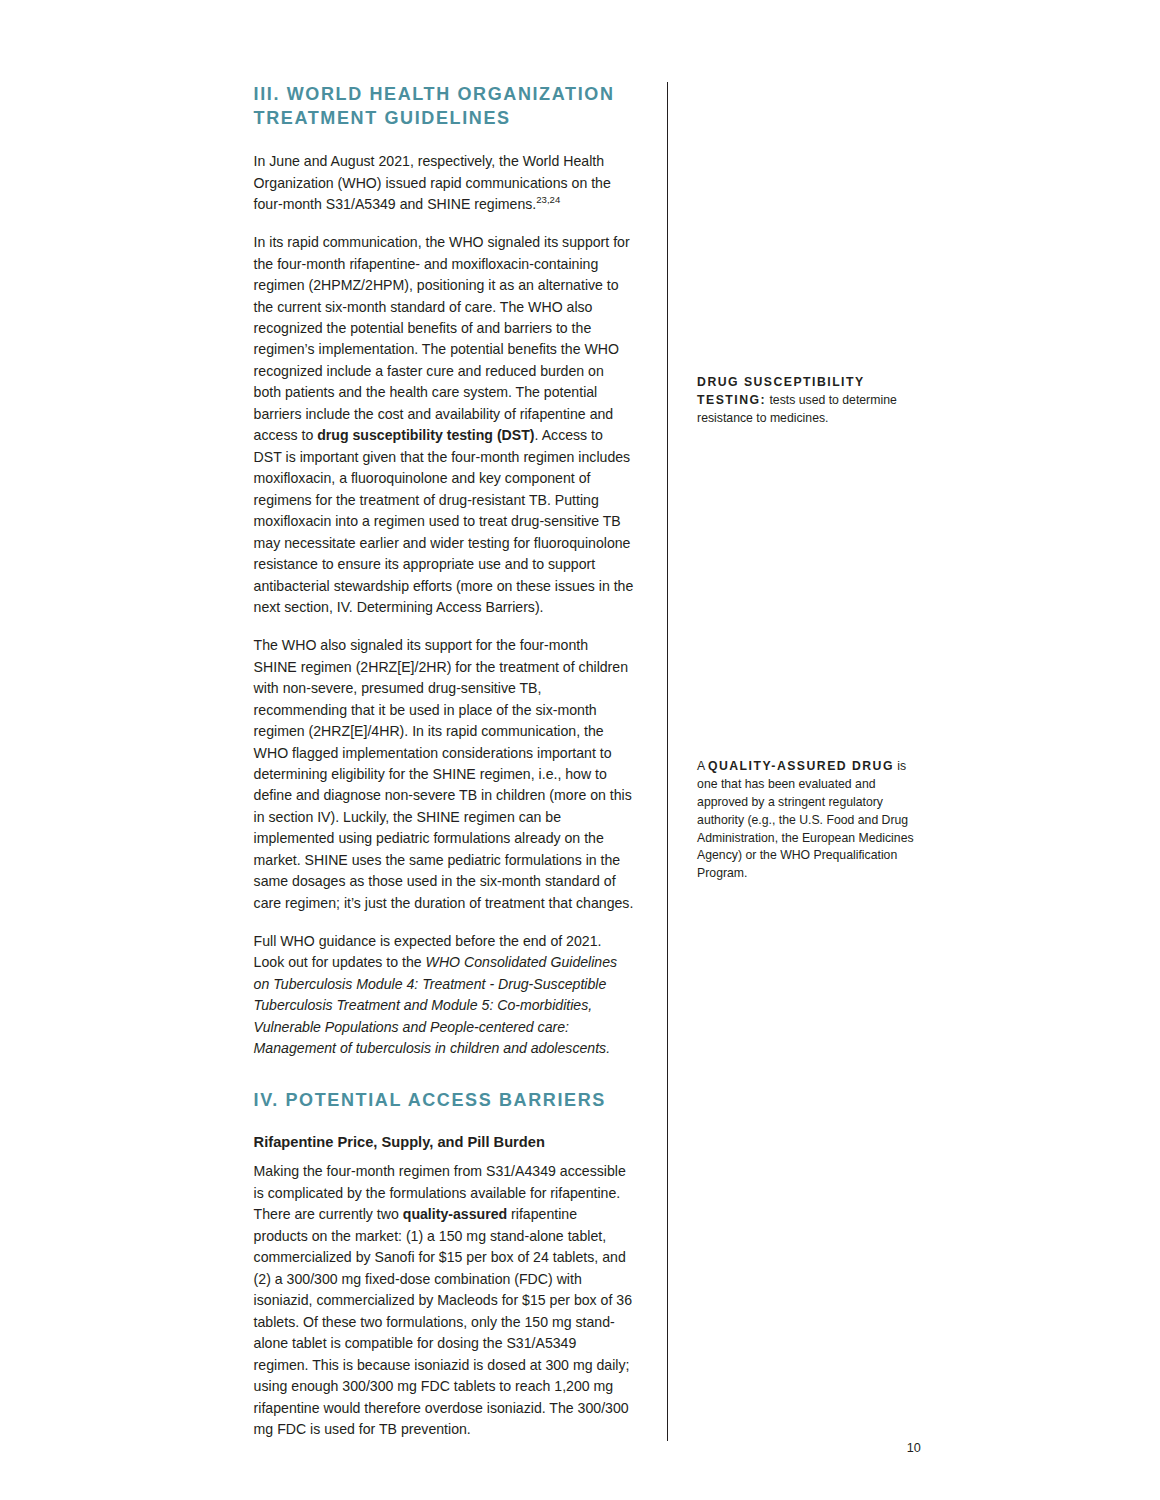III. World Health Organization Treatment Guidelines
In June and August 2021, respectively, the World Health Organization (WHO) issued rapid communications on the four-month S31/A5349 and SHINE regimens.23,24
In its rapid communication, the WHO signaled its support for the four-month rifapentine- and moxifloxacin-containing regimen (2HPMZ/2HPM), positioning it as an alternative to the current six-month standard of care. The WHO also recognized the potential benefits of and barriers to the regimen’s implementation. The potential benefits the WHO recognized include a faster cure and reduced burden on both patients and the health care system. The potential barriers include the cost and availability of rifapentine and access to drug susceptibility testing (DST). Access to DST is important given that the four-month regimen includes moxifloxacin, a fluoroquinolone and key component of regimens for the treatment of drug-resistant TB. Putting moxifloxacin into a regimen used to treat drug-sensitive TB may necessitate earlier and wider testing for fluoroquinolone resistance to ensure its appropriate use and to support antibacterial stewardship efforts (more on these issues in the next section, IV. Determining Access Barriers).
The WHO also signaled its support for the four-month SHINE regimen (2HRZ[E]/2HR) for the treatment of children with non-severe, presumed drug-sensitive TB, recommending that it be used in place of the six-month regimen (2HRZ[E]/4HR). In its rapid communication, the WHO flagged implementation considerations important to determining eligibility for the SHINE regimen, i.e., how to define and diagnose non-severe TB in children (more on this in section IV). Luckily, the SHINE regimen can be implemented using pediatric formulations already on the market. SHINE uses the same pediatric formulations in the same dosages as those used in the six-month standard of care regimen; it’s just the duration of treatment that changes.
Full WHO guidance is expected before the end of 2021. Look out for updates to the WHO Consolidated Guidelines on Tuberculosis Module 4: Treatment - Drug-Susceptible Tuberculosis Treatment and Module 5: Co-morbidities, Vulnerable Populations and People-centered care: Management of tuberculosis in children and adolescents.
IV. Potential Access Barriers
Rifapentine Price, Supply, and Pill Burden
Making the four-month regimen from S31/A4349 accessible is complicated by the formulations available for rifapentine. There are currently two quality-assured rifapentine products on the market: (1) a 150 mg stand-alone tablet, commercialized by Sanofi for $15 per box of 24 tablets, and (2) a 300/300 mg fixed-dose combination (FDC) with isoniazid, commercialized by Macleods for $15 per box of 36 tablets. Of these two formulations, only the 150 mg stand-alone tablet is compatible for dosing the S31/A5349 regimen. This is because isoniazid is dosed at 300 mg daily; using enough 300/300 mg FDC tablets to reach 1,200 mg rifapentine would therefore overdose isoniazid. The 300/300 mg FDC is used for TB prevention.
Drug susceptibility testing: tests used to determine resistance to medicines.
A quality-assured drug is one that has been evaluated and approved by a stringent regulatory authority (e.g., the U.S. Food and Drug Administration, the European Medicines Agency) or the WHO Prequalification Program.
10